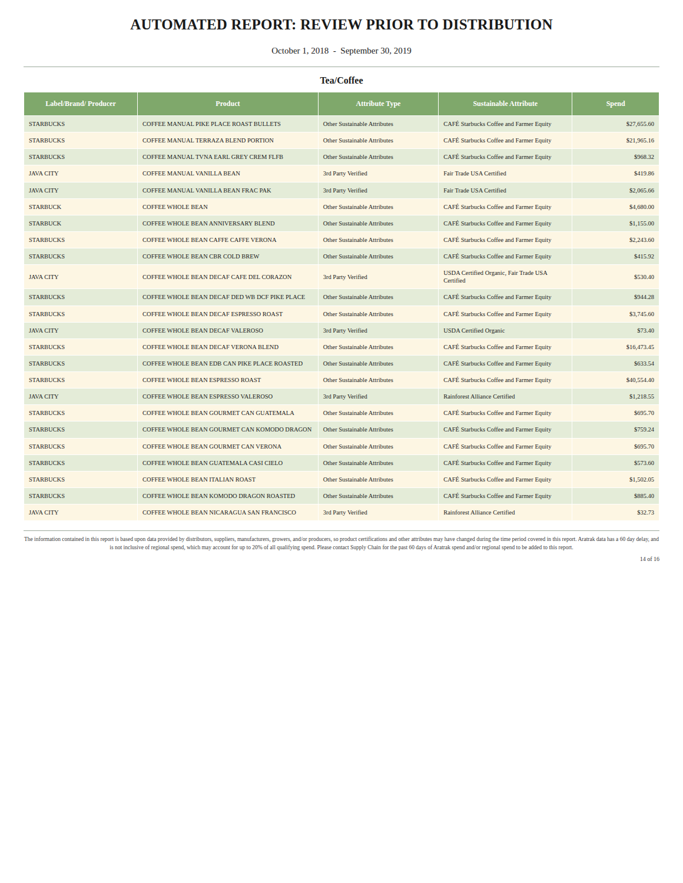AUTOMATED REPORT: REVIEW PRIOR TO DISTRIBUTION
October 1, 2018 - September 30, 2019
Tea/Coffee
| Label/Brand/ Producer | Product | Attribute Type | Sustainable Attribute | Spend |
| --- | --- | --- | --- | --- |
| STARBUCKS | COFFEE MANUAL PIKE PLACE ROAST BULLETS | Other Sustainable Attributes | CAFÉ Starbucks Coffee and Farmer Equity | $27,655.60 |
| STARBUCKS | COFFEE MANUAL TERRAZA BLEND PORTION | Other Sustainable Attributes | CAFÉ Starbucks Coffee and Farmer Equity | $21,965.16 |
| STARBUCKS | COFFEE MANUAL TVNA EARL GREY CREM FLFB | Other Sustainable Attributes | CAFÉ Starbucks Coffee and Farmer Equity | $968.32 |
| JAVA CITY | COFFEE MANUAL VANILLA BEAN | 3rd Party Verified | Fair Trade USA Certified | $419.86 |
| JAVA CITY | COFFEE MANUAL VANILLA BEAN FRAC PAK | 3rd Party Verified | Fair Trade USA Certified | $2,065.66 |
| STARBUCK | COFFEE WHOLE BEAN | Other Sustainable Attributes | CAFÉ Starbucks Coffee and Farmer Equity | $4,680.00 |
| STARBUCK | COFFEE WHOLE BEAN ANNIVERSARY BLEND | Other Sustainable Attributes | CAFÉ Starbucks Coffee and Farmer Equity | $1,155.00 |
| STARBUCKS | COFFEE WHOLE BEAN CAFFE CAFFE VERONA | Other Sustainable Attributes | CAFÉ Starbucks Coffee and Farmer Equity | $2,243.60 |
| STARBUCKS | COFFEE WHOLE BEAN CBR COLD BREW | Other Sustainable Attributes | CAFÉ Starbucks Coffee and Farmer Equity | $415.92 |
| JAVA CITY | COFFEE WHOLE BEAN DECAF CAFE DEL CORAZON | 3rd Party Verified | USDA Certified Organic, Fair Trade USA Certified | $530.40 |
| STARBUCKS | COFFEE WHOLE BEAN DECAF DED WB DCF PIKE PLACE | Other Sustainable Attributes | CAFÉ Starbucks Coffee and Farmer Equity | $944.28 |
| STARBUCKS | COFFEE WHOLE BEAN DECAF ESPRESSO ROAST | Other Sustainable Attributes | CAFÉ Starbucks Coffee and Farmer Equity | $3,745.60 |
| JAVA CITY | COFFEE WHOLE BEAN DECAF VALEROSO | 3rd Party Verified | USDA Certified Organic | $73.40 |
| STARBUCKS | COFFEE WHOLE BEAN DECAF VERONA BLEND | Other Sustainable Attributes | CAFÉ Starbucks Coffee and Farmer Equity | $16,473.45 |
| STARBUCKS | COFFEE WHOLE BEAN EDB CAN PIKE PLACE ROASTED | Other Sustainable Attributes | CAFÉ Starbucks Coffee and Farmer Equity | $633.54 |
| STARBUCKS | COFFEE WHOLE BEAN ESPRESSO ROAST | Other Sustainable Attributes | CAFÉ Starbucks Coffee and Farmer Equity | $40,554.40 |
| JAVA CITY | COFFEE WHOLE BEAN ESPRESSO VALEROSO | 3rd Party Verified | Rainforest Alliance Certified | $1,218.55 |
| STARBUCKS | COFFEE WHOLE BEAN GOURMET CAN GUATEMALA | Other Sustainable Attributes | CAFÉ Starbucks Coffee and Farmer Equity | $695.70 |
| STARBUCKS | COFFEE WHOLE BEAN GOURMET CAN KOMODO DRAGON | Other Sustainable Attributes | CAFÉ Starbucks Coffee and Farmer Equity | $759.24 |
| STARBUCKS | COFFEE WHOLE BEAN GOURMET CAN VERONA | Other Sustainable Attributes | CAFÉ Starbucks Coffee and Farmer Equity | $695.70 |
| STARBUCKS | COFFEE WHOLE BEAN GUATEMALA CASI CIELO | Other Sustainable Attributes | CAFÉ Starbucks Coffee and Farmer Equity | $573.60 |
| STARBUCKS | COFFEE WHOLE BEAN ITALIAN ROAST | Other Sustainable Attributes | CAFÉ Starbucks Coffee and Farmer Equity | $1,502.05 |
| STARBUCKS | COFFEE WHOLE BEAN KOMODO DRAGON ROASTED | Other Sustainable Attributes | CAFÉ Starbucks Coffee and Farmer Equity | $885.40 |
| JAVA CITY | COFFEE WHOLE BEAN NICARAGUA SAN FRANCISCO | 3rd Party Verified | Rainforest Alliance Certified | $32.73 |
The information contained in this report is based upon data provided by distributors, suppliers, manufacturers, growers, and/or producers, so product certifications and other attributes may have changed during the time period covered in this report. Aratrak data has a 60 day delay, and is not inclusive of regional spend, which may account for up to 20% of all qualifying spend. Please contact Supply Chain for the past 60 days of Aratrak spend and/or regional spend to be added to this report.
14 of 16